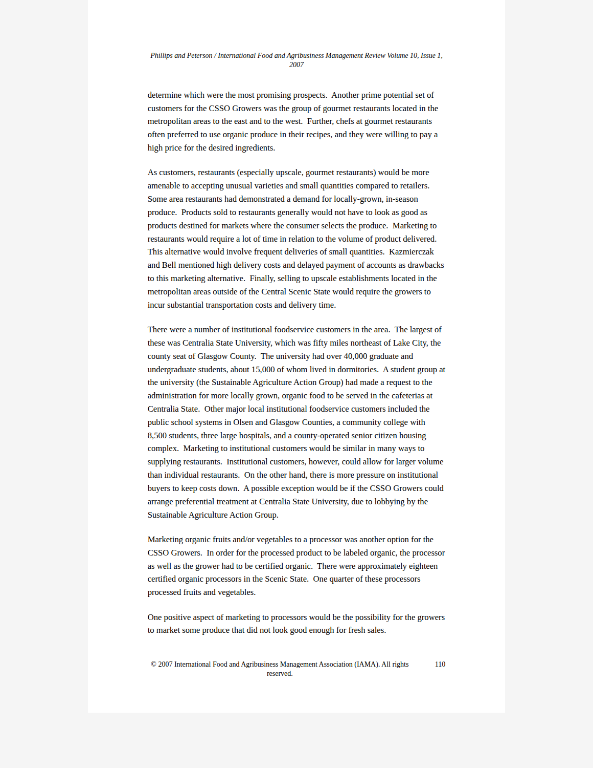Phillips and Peterson / International Food and Agribusiness Management Review Volume 10, Issue 1, 2007
determine which were the most promising prospects. Another prime potential set of customers for the CSSO Growers was the group of gourmet restaurants located in the metropolitan areas to the east and to the west. Further, chefs at gourmet restaurants often preferred to use organic produce in their recipes, and they were willing to pay a high price for the desired ingredients.
As customers, restaurants (especially upscale, gourmet restaurants) would be more amenable to accepting unusual varieties and small quantities compared to retailers. Some area restaurants had demonstrated a demand for locally-grown, in-season produce. Products sold to restaurants generally would not have to look as good as products destined for markets where the consumer selects the produce. Marketing to restaurants would require a lot of time in relation to the volume of product delivered. This alternative would involve frequent deliveries of small quantities. Kazmierczak and Bell mentioned high delivery costs and delayed payment of accounts as drawbacks to this marketing alternative. Finally, selling to upscale establishments located in the metropolitan areas outside of the Central Scenic State would require the growers to incur substantial transportation costs and delivery time.
There were a number of institutional foodservice customers in the area. The largest of these was Centralia State University, which was fifty miles northeast of Lake City, the county seat of Glasgow County. The university had over 40,000 graduate and undergraduate students, about 15,000 of whom lived in dormitories. A student group at the university (the Sustainable Agriculture Action Group) had made a request to the administration for more locally grown, organic food to be served in the cafeterias at Centralia State. Other major local institutional foodservice customers included the public school systems in Olsen and Glasgow Counties, a community college with 8,500 students, three large hospitals, and a county-operated senior citizen housing complex. Marketing to institutional customers would be similar in many ways to supplying restaurants. Institutional customers, however, could allow for larger volume than individual restaurants. On the other hand, there is more pressure on institutional buyers to keep costs down. A possible exception would be if the CSSO Growers could arrange preferential treatment at Centralia State University, due to lobbying by the Sustainable Agriculture Action Group.
Marketing organic fruits and/or vegetables to a processor was another option for the CSSO Growers. In order for the processed product to be labeled organic, the processor as well as the grower had to be certified organic. There were approximately eighteen certified organic processors in the Scenic State. One quarter of these processors processed fruits and vegetables.
One positive aspect of marketing to processors would be the possibility for the growers to market some produce that did not look good enough for fresh sales.
© 2007 International Food and Agribusiness Management Association (IAMA). All rights reserved. 110